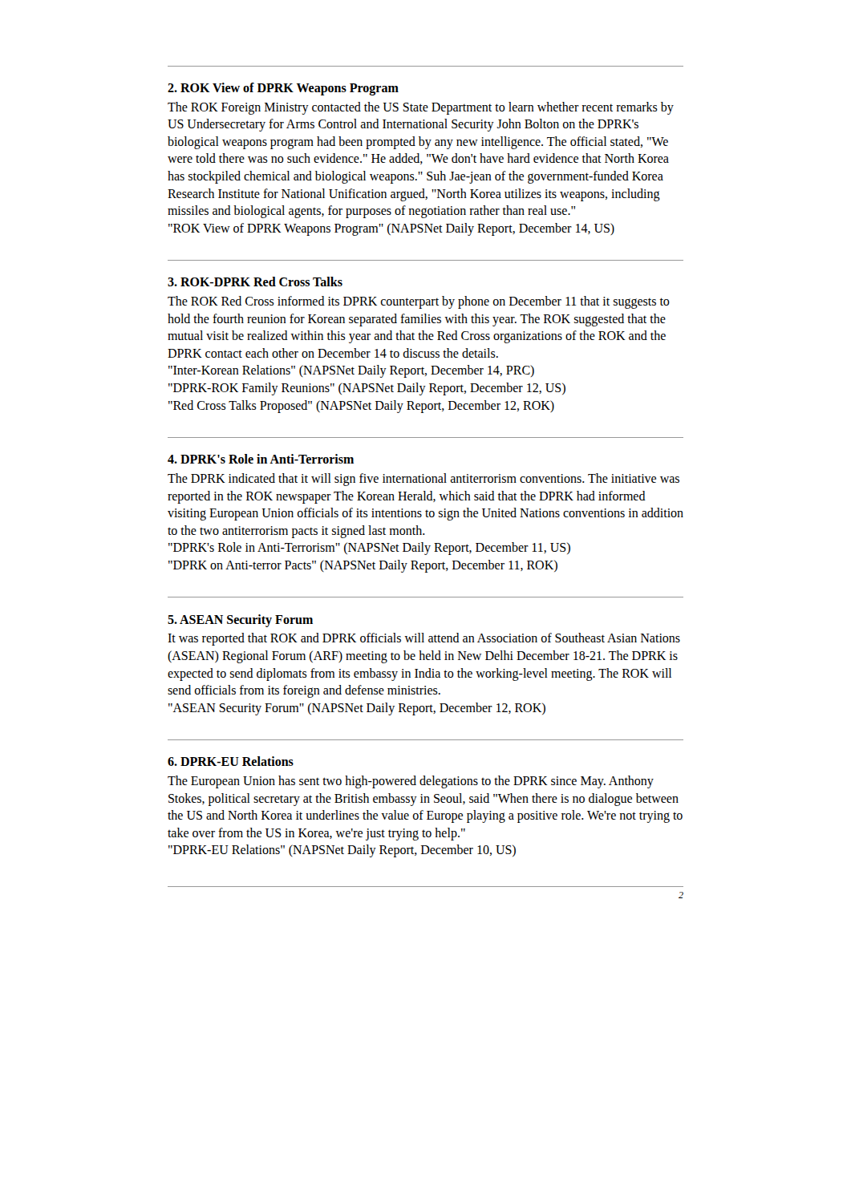2. ROK View of DPRK Weapons Program
The ROK Foreign Ministry contacted the US State Department to learn whether recent remarks by US Undersecretary for Arms Control and International Security John Bolton on the DPRK's biological weapons program had been prompted by any new intelligence. The official stated, "We were told there was no such evidence." He added, "We don't have hard evidence that North Korea has stockpiled chemical and biological weapons." Suh Jae-jean of the government-funded Korea Research Institute for National Unification argued, "North Korea utilizes its weapons, including missiles and biological agents, for purposes of negotiation rather than real use."
"ROK View of DPRK Weapons Program" (NAPSNet Daily Report, December 14, US)
3. ROK-DPRK Red Cross Talks
The ROK Red Cross informed its DPRK counterpart by phone on December 11 that it suggests to hold the fourth reunion for Korean separated families with this year. The ROK suggested that the mutual visit be realized within this year and that the Red Cross organizations of the ROK and the DPRK contact each other on December 14 to discuss the details.
"Inter-Korean Relations" (NAPSNet Daily Report, December 14, PRC)
"DPRK-ROK Family Reunions" (NAPSNet Daily Report, December 12, US)
"Red Cross Talks Proposed" (NAPSNet Daily Report, December 12, ROK)
4. DPRK's Role in Anti-Terrorism
The DPRK indicated that it will sign five international antiterrorism conventions. The initiative was reported in the ROK newspaper The Korean Herald, which said that the DPRK had informed visiting European Union officials of its intentions to sign the United Nations conventions in addition to the two antiterrorism pacts it signed last month.
"DPRK's Role in Anti-Terrorism" (NAPSNet Daily Report, December 11, US)
"DPRK on Anti-terror Pacts" (NAPSNet Daily Report, December 11, ROK)
5. ASEAN Security Forum
It was reported that ROK and DPRK officials will attend an Association of Southeast Asian Nations (ASEAN) Regional Forum (ARF) meeting to be held in New Delhi December 18-21. The DPRK is expected to send diplomats from its embassy in India to the working-level meeting. The ROK will send officials from its foreign and defense ministries.
"ASEAN Security Forum" (NAPSNet Daily Report, December 12, ROK)
6. DPRK-EU Relations
The European Union has sent two high-powered delegations to the DPRK since May. Anthony Stokes, political secretary at the British embassy in Seoul, said "When there is no dialogue between the US and North Korea it underlines the value of Europe playing a positive role. We're not trying to take over from the US in Korea, we're just trying to help."
"DPRK-EU Relations" (NAPSNet Daily Report, December 10, US)
2